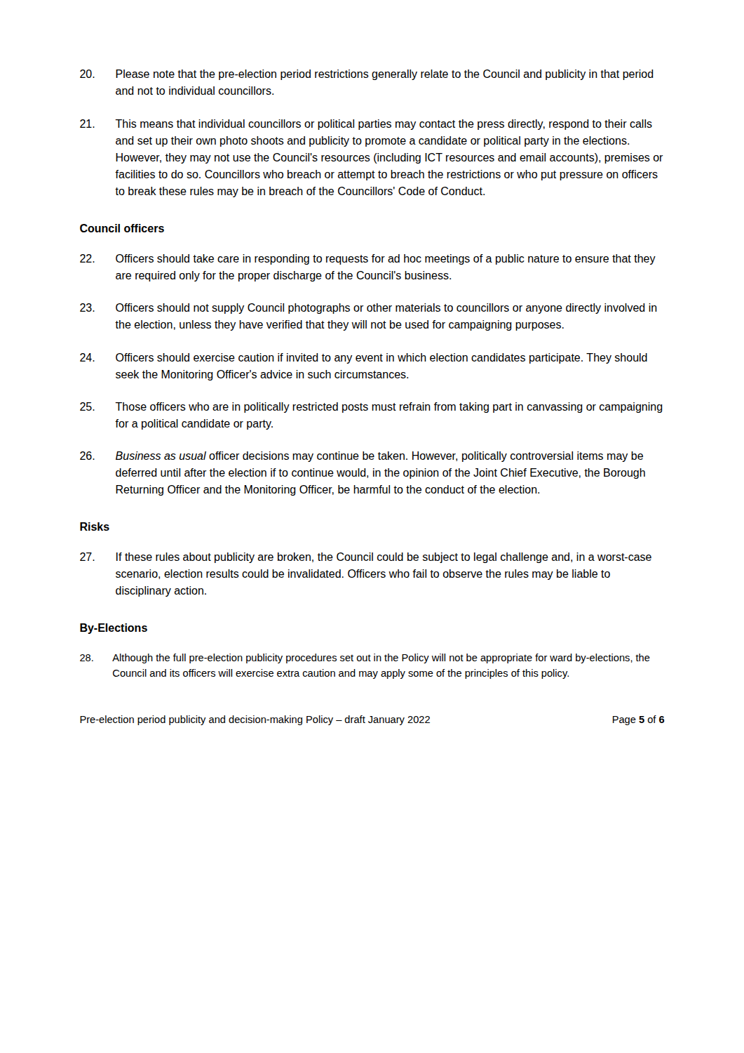20. Please note that the pre-election period restrictions generally relate to the Council and publicity in that period and not to individual councillors.
21. This means that individual councillors or political parties may contact the press directly, respond to their calls and set up their own photo shoots and publicity to promote a candidate or political party in the elections. However, they may not use the Council's resources (including ICT resources and email accounts), premises or facilities to do so. Councillors who breach or attempt to breach the restrictions or who put pressure on officers to break these rules may be in breach of the Councillors' Code of Conduct.
Council officers
22. Officers should take care in responding to requests for ad hoc meetings of a public nature to ensure that they are required only for the proper discharge of the Council's business.
23. Officers should not supply Council photographs or other materials to councillors or anyone directly involved in the election, unless they have verified that they will not be used for campaigning purposes.
24. Officers should exercise caution if invited to any event in which election candidates participate. They should seek the Monitoring Officer's advice in such circumstances.
25. Those officers who are in politically restricted posts must refrain from taking part in canvassing or campaigning for a political candidate or party.
26. Business as usual officer decisions may continue be taken. However, politically controversial items may be deferred until after the election if to continue would, in the opinion of the Joint Chief Executive, the Borough Returning Officer and the Monitoring Officer, be harmful to the conduct of the election.
Risks
27. If these rules about publicity are broken, the Council could be subject to legal challenge and, in a worst-case scenario, election results could be invalidated. Officers who fail to observe the rules may be liable to disciplinary action.
By-Elections
28. Although the full pre-election publicity procedures set out in the Policy will not be appropriate for ward by-elections, the Council and its officers will exercise extra caution and may apply some of the principles of this policy.
Pre-election period publicity and decision-making Policy – draft January 2022 Page 5 of 6